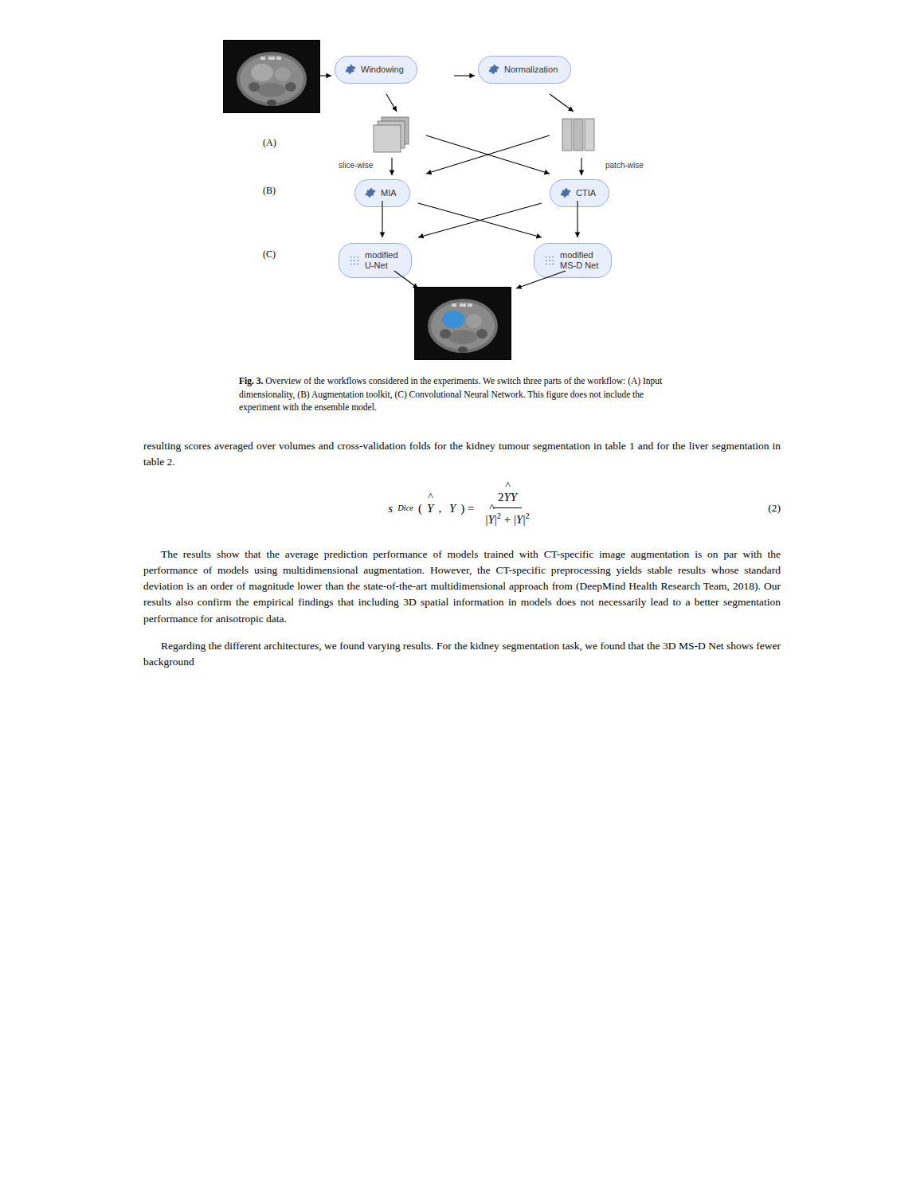Windowing
Normalization
slice-wise
patch-wise
MIA
CTIA
modified
U-Net
modified
MS-D Net
(A)
(B)
(C)
Fig. 3. Overview of the workflows considered in the experiments. We switch three parts of the workflow: (A) Input dimensionality, (B) Augmentation toolkit, (C) Convolutional Neural Network. This figure does not include the experiment with the ensemble model.
resulting scores averaged over volumes and cross-validation folds for the kidney tumour segmentation in table 1 and for the liver segmentation in table 2.
sDice(Y, Y) = 2YY |Y|2 + |Y|2
(2)
The results show that the average prediction performance of models trained with CT-specific image augmentation is on par with the performance of models using multidimensional augmentation. However, the CT-specific preprocessing yields stable results whose standard deviation is an order of magnitude lower than the state-of-the-art multidimensional approach from (DeepMind Health Research Team, 2018). Our results also confirm the empirical findings that including 3D spatial information in models does not necessarily lead to a better segmentation performance for anisotropic data.
Regarding the different architectures, we found varying results. For the kidney segmentation task, we found that the 3D MS-D Net shows fewer background